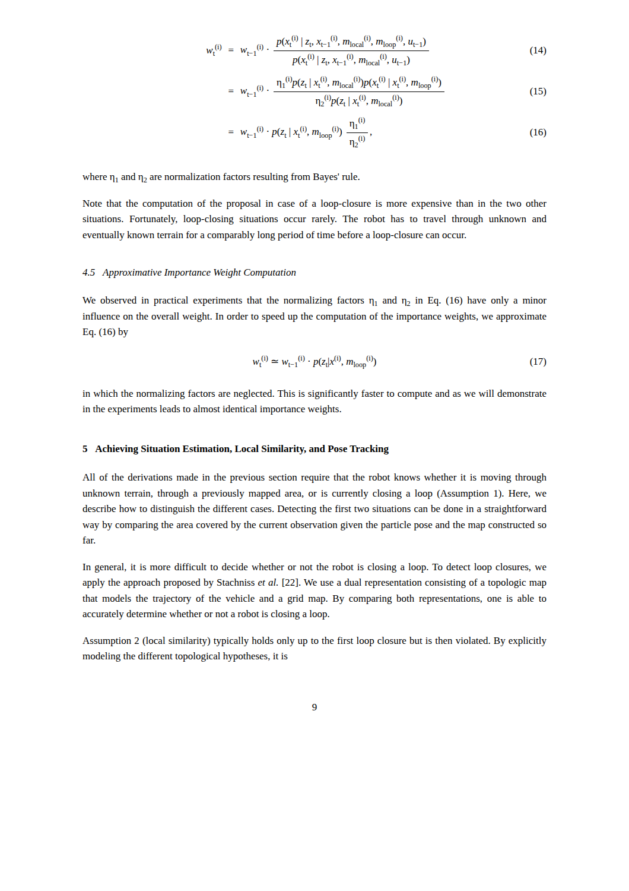| w t (i) | = | w t−1 (i) · p ( x t (i) / z t , x t−1 (i) , m local (i) , m loop (i) , u t−1 ) p ( x t (i) / z t , x t−1 (i) , m local (i) , u t−1 ) | (14) |
| | = | w t−1 (i) · η 1 (i) p ( z t / x t (i) , m local (i) ) p ( x t (i) / x t (i) , m loop (i) ) η 2 (i) p ( z t / x t (i) , m local (i) ) | (15) |
| | = | w t−1 (i) · p ( z t / x t (i) , m loop (i) ) η 1 (i) η 2 (i) , | (16) |
where η1 and η2 are normalization factors resulting from Bayes' rule.
Note that the computation of the proposal in case of a loop-closure is more expensive than in the two other situations. Fortunately, loop-closing situations occur rarely. The robot has to travel through unknown and eventually known terrain for a comparably long period of time before a loop-closure can occur.
4.5 Approximative Importance Weight Computation
We observed in practical experiments that the normalizing factors η1 and η2 in Eq. (16) have only a minor influence on the overall weight. In order to speed up the computation of the importance weights, we approximate Eq. (16) by
wt(i) ≃ wt−1(i) · p(zt|x(i), mloop(i)) (17)
in which the normalizing factors are neglected. This is significantly faster to compute and as we will demonstrate in the experiments leads to almost identical importance weights.
5 Achieving Situation Estimation, Local Similarity, and Pose Tracking
All of the derivations made in the previous section require that the robot knows whether it is moving through unknown terrain, through a previously mapped area, or is currently closing a loop (Assumption 1). Here, we describe how to distinguish the different cases. Detecting the first two situations can be done in a straightforward way by comparing the area covered by the current observation given the particle pose and the map constructed so far.
In general, it is more difficult to decide whether or not the robot is closing a loop. To detect loop closures, we apply the approach proposed by Stachniss et al. [22]. We use a dual representation consisting of a topologic map that models the trajectory of the vehicle and a grid map. By comparing both representations, one is able to accurately determine whether or not a robot is closing a loop.
Assumption 2 (local similarity) typically holds only up to the first loop closure but is then violated. By explicitly modeling the different topological hypotheses, it is
9